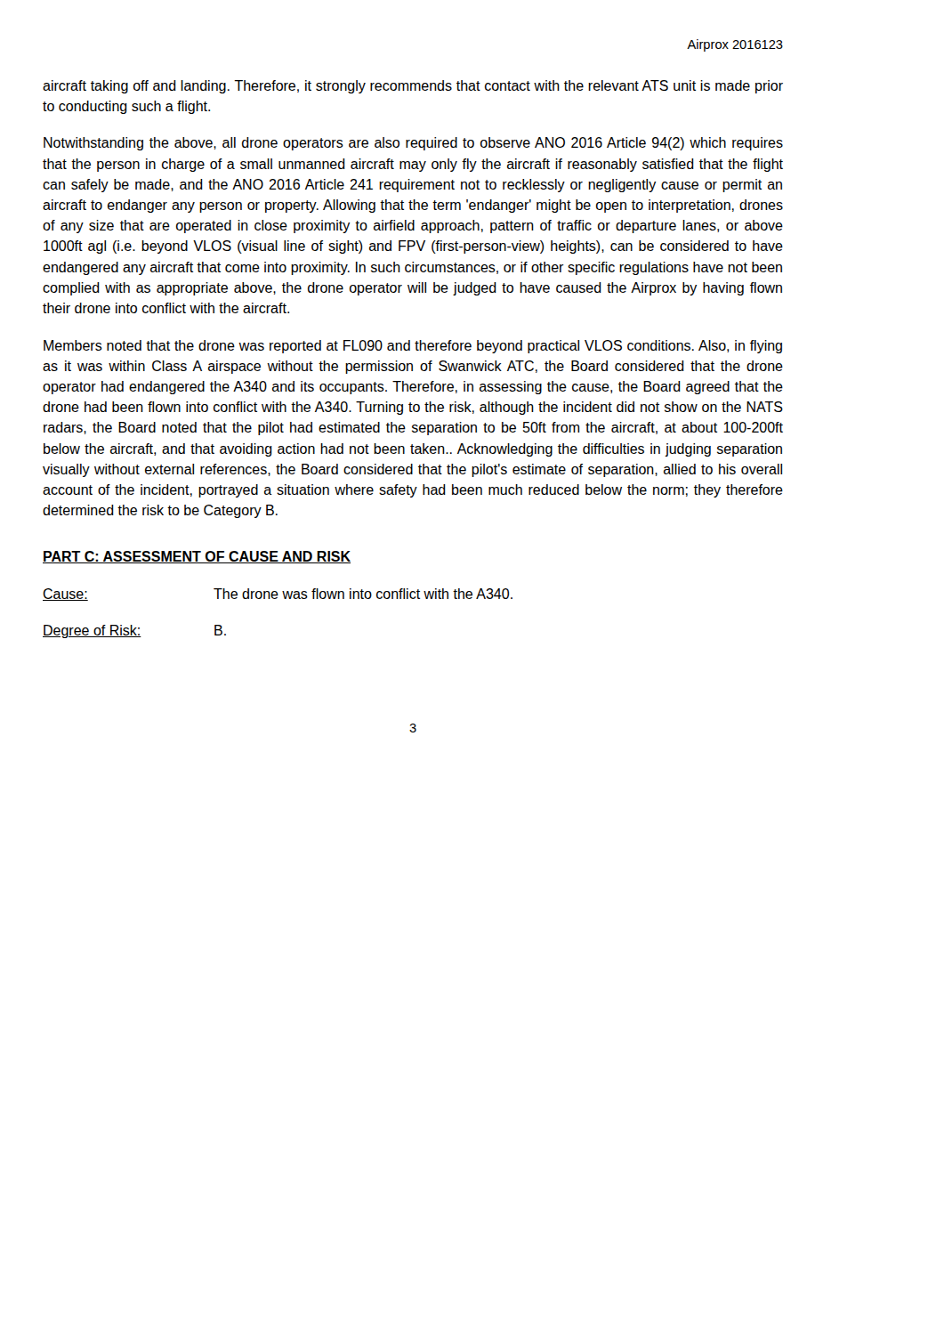Airprox 2016123
aircraft taking off and landing. Therefore, it strongly recommends that contact with the relevant ATS unit is made prior to conducting such a flight.
Notwithstanding the above, all drone operators are also required to observe ANO 2016 Article 94(2) which requires that the person in charge of a small unmanned aircraft may only fly the aircraft if reasonably satisfied that the flight can safely be made, and the ANO 2016 Article 241 requirement not to recklessly or negligently cause or permit an aircraft to endanger any person or property. Allowing that the term 'endanger' might be open to interpretation, drones of any size that are operated in close proximity to airfield approach, pattern of traffic or departure lanes, or above 1000ft agl (i.e. beyond VLOS (visual line of sight) and FPV (first-person-view) heights), can be considered to have endangered any aircraft that come into proximity. In such circumstances, or if other specific regulations have not been complied with as appropriate above, the drone operator will be judged to have caused the Airprox by having flown their drone into conflict with the aircraft.
Members noted that the drone was reported at FL090 and therefore beyond practical VLOS conditions. Also, in flying as it was within Class A airspace without the permission of Swanwick ATC, the Board considered that the drone operator had endangered the A340 and its occupants. Therefore, in assessing the cause, the Board agreed that the drone had been flown into conflict with the A340. Turning to the risk, although the incident did not show on the NATS radars, the Board noted that the pilot had estimated the separation to be 50ft from the aircraft, at about 100-200ft below the aircraft, and that avoiding action had not been taken.. Acknowledging the difficulties in judging separation visually without external references, the Board considered that the pilot's estimate of separation, allied to his overall account of the incident, portrayed a situation where safety had been much reduced below the norm; they therefore determined the risk to be Category B.
PART C: ASSESSMENT OF CAUSE AND RISK
Cause:
The drone was flown into conflict with the A340.
Degree of Risk:
B.
3